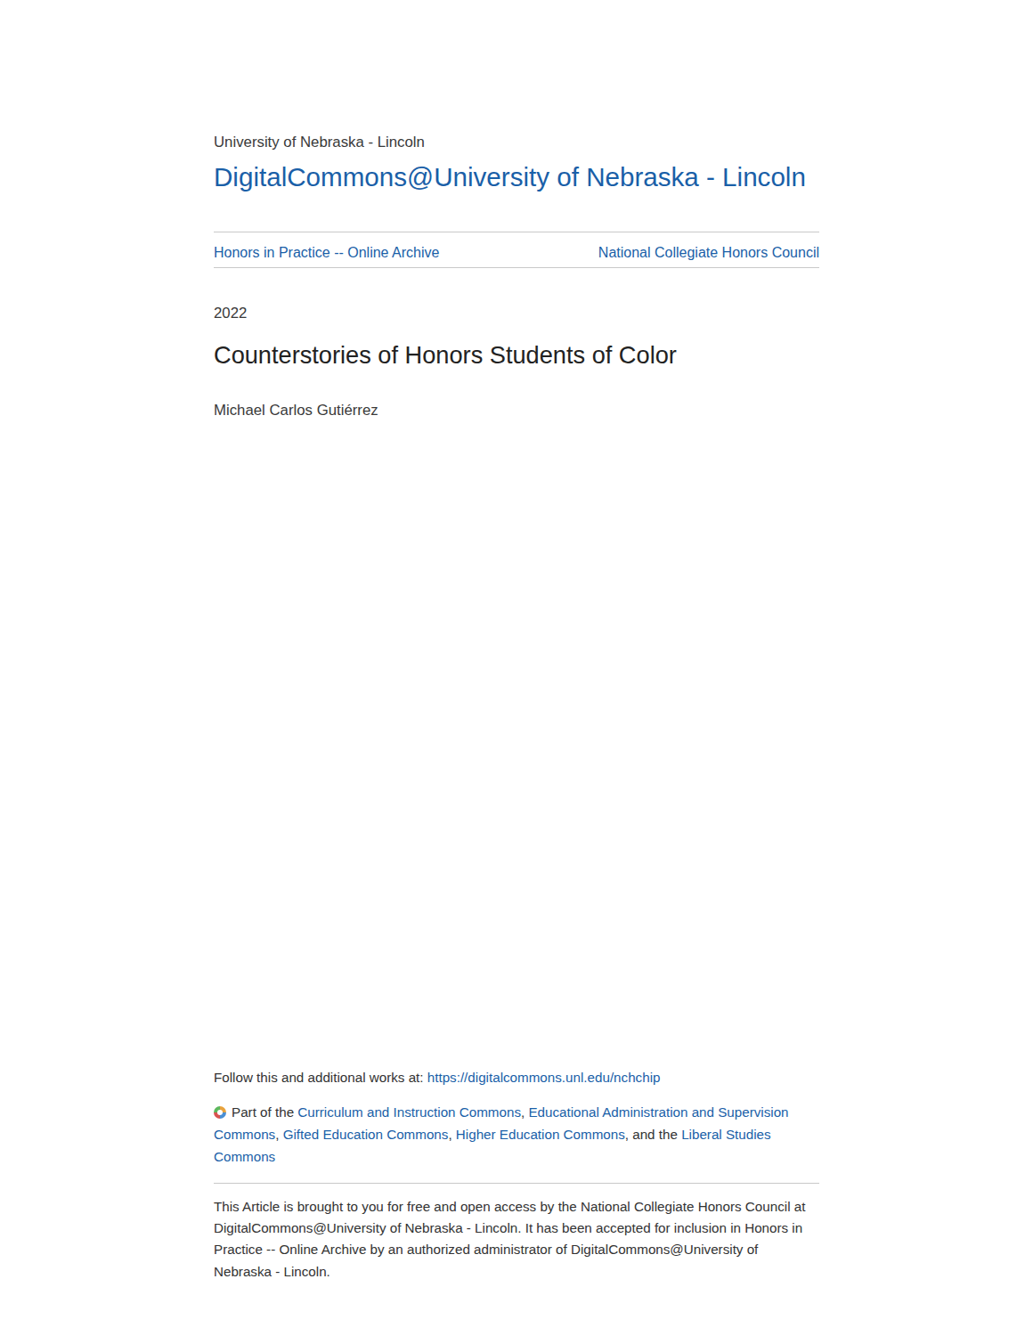University of Nebraska - Lincoln
DigitalCommons@University of Nebraska - Lincoln
Honors in Practice -- Online Archive National Collegiate Honors Council
2022
Counterstories of Honors Students of Color
Michael Carlos Gutiérrez
Follow this and additional works at: https://digitalcommons.unl.edu/nchchip
Part of the Curriculum and Instruction Commons, Educational Administration and Supervision Commons, Gifted Education Commons, Higher Education Commons, and the Liberal Studies Commons
This Article is brought to you for free and open access by the National Collegiate Honors Council at DigitalCommons@University of Nebraska - Lincoln. It has been accepted for inclusion in Honors in Practice -- Online Archive by an authorized administrator of DigitalCommons@University of Nebraska - Lincoln.